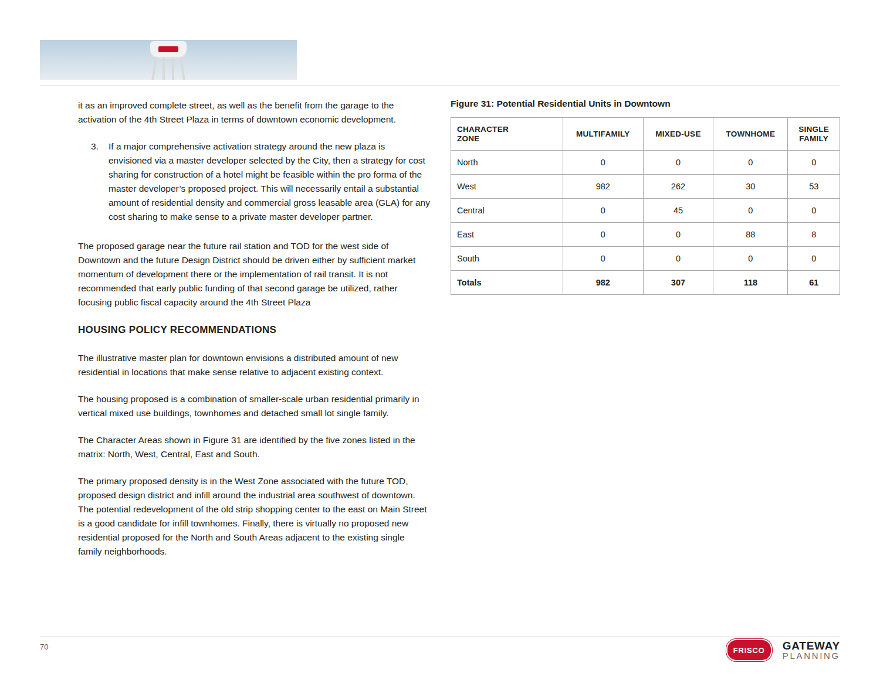it as an improved complete street, as well as the benefit from the garage to the activation of the 4th Street Plaza in terms of downtown economic development.
3. If a major comprehensive activation strategy around the new plaza is envisioned via a master developer selected by the City, then a strategy for cost sharing for construction of a hotel might be feasible within the pro forma of the master developer’s proposed project. This will necessarily entail a substantial amount of residential density and commercial gross leasable area (GLA) for any cost sharing to make sense to a private master developer partner.
The proposed garage near the future rail station and TOD for the west side of Downtown and the future Design District should be driven either by sufficient market momentum of development there or the implementation of rail transit. It is not recommended that early public funding of that second garage be utilized, rather focusing public fiscal capacity around the 4th Street Plaza
Housing Policy Recommendations
The illustrative master plan for downtown envisions a distributed amount of new residential in locations that make sense relative to adjacent existing context.
The housing proposed is a combination of smaller-scale urban residential primarily in vertical mixed use buildings, townhomes and detached small lot single family.
The Character Areas shown in Figure 31 are identified by the five zones listed in the matrix: North, West, Central, East and South.
The primary proposed density is in the West Zone associated with the future TOD, proposed design district and infill around the industrial area southwest of downtown. The potential redevelopment of the old strip shopping center to the east on Main Street is a good candidate for infill townhomes. Finally, there is virtually no proposed new residential proposed for the North and South Areas adjacent to the existing single family neighborhoods.
Figure 31: Potential Residential Units in Downtown
| CHARACTER ZONE | MULTIFAMILY | MIXED-USE | TOWNHOME | SINGLE FAMILY |
| --- | --- | --- | --- | --- |
| North | 0 | 0 | 0 | 0 |
| West | 982 | 262 | 30 | 53 |
| Central | 0 | 45 | 0 | 0 |
| East | 0 | 0 | 88 | 8 |
| South | 0 | 0 | 0 | 0 |
| Totals | 982 | 307 | 118 | 61 |
70
FRISCO
GATEWAY
PLANNING